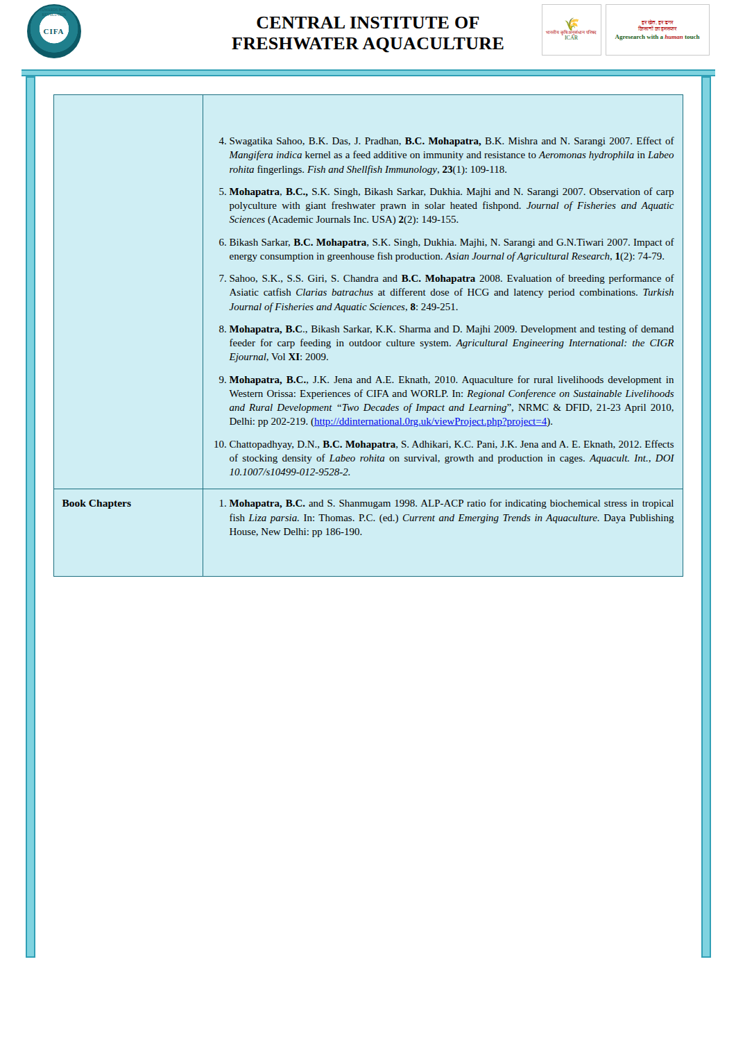TOWARDS BLUE REVOLUTION
CENTRAL INSTITUTE OF
FRESHWATER AQUACULTURE
🌾
भारतीय कृषि अनुसंधान परिषद
ICAR
हर खेत, हर डगर
किसानों का हमसफर
Agresearch with a human touch
| | Swagatika Sahoo, B.K. Das, J. Pradhan, B.C. Mohapatra, B.K. Mishra and N. Sarangi 2007. Effect of Mangifera indica kernel as a feed additive on immunity and resistance to Aeromonas hydrophila in Labeo rohita fingerlings. Fish and Shellfish Immunology , 23 (1): 109-118. Mohapatra , B.C., S.K. Singh, Bikash Sarkar, Dukhia. Majhi and N. Sarangi 2007. Observation of carp polyculture with giant freshwater prawn in solar heated fishpond. Journal of Fisheries and Aquatic Sciences (Academic Journals Inc. USA) 2 (2): 149-155. Bikash Sarkar, B.C. Mohapatra , S.K. Singh, Dukhia. Majhi, N. Sarangi and G.N.Tiwari 2007. Impact of energy consumption in greenhouse fish production. Asian Journal of Agricultural Research , 1 (2): 74-79. Sahoo, S.K., S.S. Giri, S. Chandra and B.C. Mohapatra 2008. Evaluation of breeding performance of Asiatic catfish Clarias batrachus at different dose of HCG and latency period combinations. Turkish Journal of Fisheries and Aquatic Sciences , 8 : 249-251. Mohapatra, B.C ., Bikash Sarkar, K.K. Sharma and D. Majhi 2009. Development and testing of demand feeder for carp feeding in outdoor culture system. Agricultural Engineering International: the CIGR Ejournal , Vol XI : 2009. Mohapatra, B.C. , J.K. Jena and A.E. Eknath, 2010. Aquaculture for rural livelihoods development in Western Orissa: Experiences of CIFA and WORLP. In: Regional Conference on Sustainable Livelihoods and Rural Development “Two Decades of Impact and Learning ”, NRMC & DFID, 21-23 April 2010, Delhi: pp 202-219. ( http://ddinternational.0rg.uk/viewProject.php?project=4 ). Chattopadhyay, D.N., B.C. Mohapatra , S. Adhikari, K.C. Pani, J.K. Jena and A. E. Eknath, 2012. Effects of stocking density of Labeo rohita on survival, growth and production in cages. Aquacult. Int., DOI 10.1007/s10499-012-9528-2. |
| Book Chapters | Mohapatra, B.C. and S. Shanmugam 1998. ALP-ACP ratio for indicating biochemical stress in tropical fish Liza parsia. In: Thomas. P.C. (ed.) Current and Emerging Trends in Aquaculture. Daya Publishing House, New Delhi: pp 186-190. |